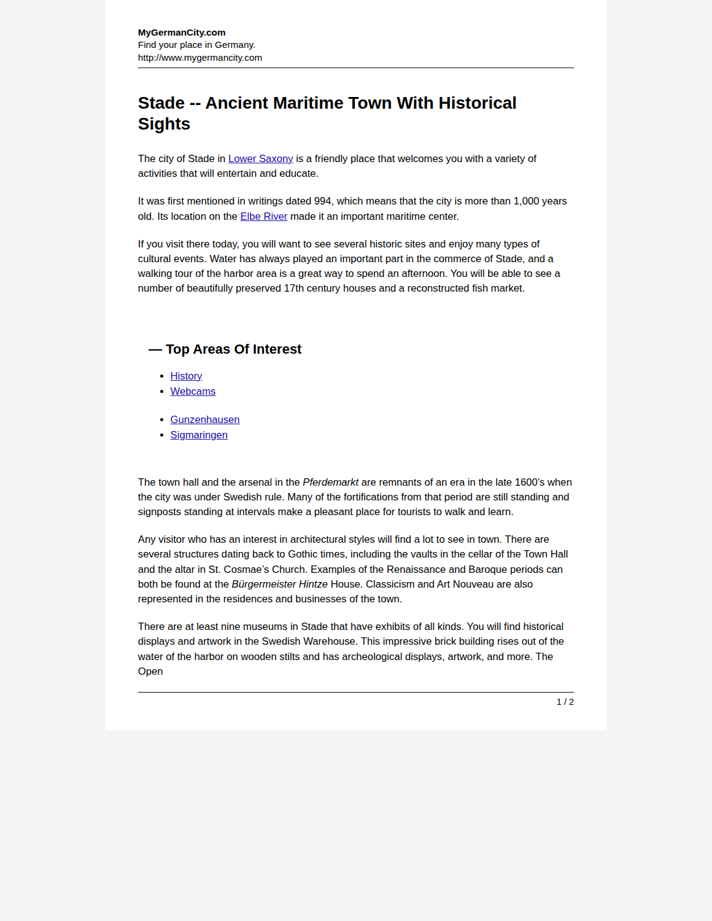MyGermanCity.com
Find your place in Germany.
http://www.mygermancity.com
Stade -- Ancient Maritime Town With Historical Sights
The city of Stade in Lower Saxony is a friendly place that welcomes you with a variety of activities that will entertain and educate.
It was first mentioned in writings dated 994, which means that the city is more than 1,000 years old. Its location on the Elbe River made it an important maritime center.
If you visit there today, you will want to see several historic sites and enjoy many types of cultural events. Water has always played an important part in the commerce of Stade, and a walking tour of the harbor area is a great way to spend an afternoon. You will be able to see a number of beautifully preserved 17th century houses and a reconstructed fish market.
— Top Areas Of Interest
History
Webcams
Gunzenhausen
Sigmaringen
The town hall and the arsenal in the Pferdemarkt are remnants of an era in the late 1600’s when the city was under Swedish rule. Many of the fortifications from that period are still standing and signposts standing at intervals make a pleasant place for tourists to walk and learn.
Any visitor who has an interest in architectural styles will find a lot to see in town. There are several structures dating back to Gothic times, including the vaults in the cellar of the Town Hall and the altar in St. Cosmae’s Church. Examples of the Renaissance and Baroque periods can both be found at the Bürgermeister Hintze House. Classicism and Art Nouveau are also represented in the residences and businesses of the town.
There are at least nine museums in Stade that have exhibits of all kinds. You will find historical displays and artwork in the Swedish Warehouse. This impressive brick building rises out of the water of the harbor on wooden stilts and has archeological displays, artwork, and more. The Open
1 / 2